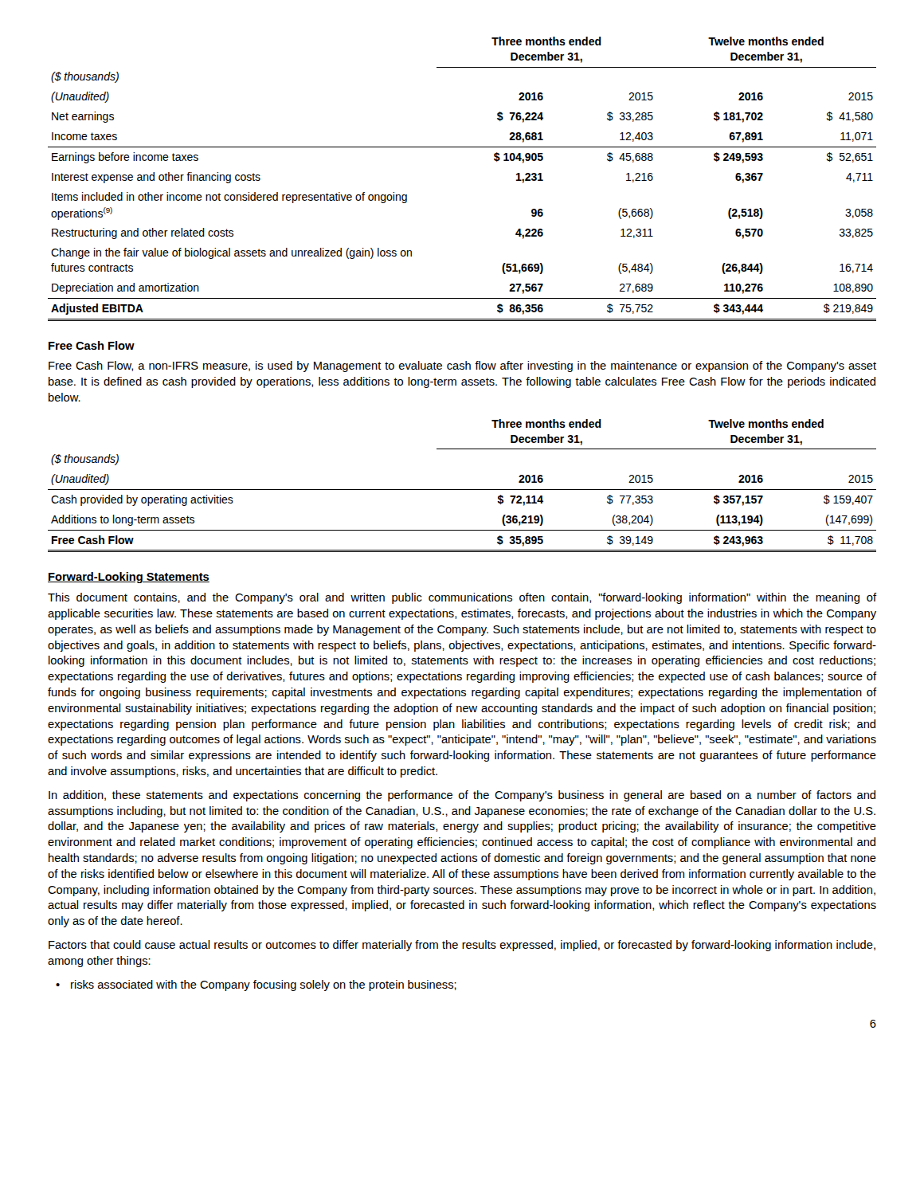| | Three months ended December 31, | Twelve months ended December 31, |
| ($ thousands) | | |
| (Unaudited) | 2016 | 2015 | 2016 | 2015 |
| Net earnings | $ 76,224 | $ 33,285 | $ 181,702 | $ 41,580 |
| Income taxes | 28,681 | 12,403 | 67,891 | 11,071 |
| Earnings before income taxes | $ 104,905 | $ 45,688 | $ 249,593 | $ 52,651 |
| Interest expense and other financing costs | 1,231 | 1,216 | 6,367 | 4,711 |
| Items included in other income not considered representative of ongoing operations (9) | 96 | (5,668) | (2,518) | 3,058 |
| Restructuring and other related costs | 4,226 | 12,311 | 6,570 | 33,825 |
| Change in the fair value of biological assets and unrealized (gain) loss on futures contracts | (51,669) | (5,484) | (26,844) | 16,714 |
| Depreciation and amortization | 27,567 | 27,689 | 110,276 | 108,890 |
| Adjusted EBITDA | $ 86,356 | $ 75,752 | $ 343,444 | $ 219,849 |
Free Cash Flow
Free Cash Flow, a non-IFRS measure, is used by Management to evaluate cash flow after investing in the maintenance or expansion of the Company's asset base. It is defined as cash provided by operations, less additions to long-term assets. The following table calculates Free Cash Flow for the periods indicated below.
| | Three months ended December 31, | Twelve months ended December 31, |
| ($ thousands) | | |
| (Unaudited) | 2016 | 2015 | 2016 | 2015 |
| Cash provided by operating activities | $ 72,114 | $ 77,353 | $ 357,157 | $ 159,407 |
| Additions to long-term assets | (36,219) | (38,204) | (113,194) | (147,699) |
| Free Cash Flow | $ 35,895 | $ 39,149 | $ 243,963 | $ 11,708 |
Forward-Looking Statements
This document contains, and the Company's oral and written public communications often contain, "forward-looking information" within the meaning of applicable securities law. These statements are based on current expectations, estimates, forecasts, and projections about the industries in which the Company operates, as well as beliefs and assumptions made by Management of the Company. Such statements include, but are not limited to, statements with respect to objectives and goals, in addition to statements with respect to beliefs, plans, objectives, expectations, anticipations, estimates, and intentions. Specific forward-looking information in this document includes, but is not limited to, statements with respect to: the increases in operating efficiencies and cost reductions; expectations regarding the use of derivatives, futures and options; expectations regarding improving efficiencies; the expected use of cash balances; source of funds for ongoing business requirements; capital investments and expectations regarding capital expenditures; expectations regarding the implementation of environmental sustainability initiatives; expectations regarding the adoption of new accounting standards and the impact of such adoption on financial position; expectations regarding pension plan performance and future pension plan liabilities and contributions; expectations regarding levels of credit risk; and expectations regarding outcomes of legal actions. Words such as "expect", "anticipate", "intend", "may", "will", "plan", "believe", "seek", "estimate", and variations of such words and similar expressions are intended to identify such forward-looking information. These statements are not guarantees of future performance and involve assumptions, risks, and uncertainties that are difficult to predict.
In addition, these statements and expectations concerning the performance of the Company's business in general are based on a number of factors and assumptions including, but not limited to: the condition of the Canadian, U.S., and Japanese economies; the rate of exchange of the Canadian dollar to the U.S. dollar, and the Japanese yen; the availability and prices of raw materials, energy and supplies; product pricing; the availability of insurance; the competitive environment and related market conditions; improvement of operating efficiencies; continued access to capital; the cost of compliance with environmental and health standards; no adverse results from ongoing litigation; no unexpected actions of domestic and foreign governments; and the general assumption that none of the risks identified below or elsewhere in this document will materialize. All of these assumptions have been derived from information currently available to the Company, including information obtained by the Company from third-party sources. These assumptions may prove to be incorrect in whole or in part. In addition, actual results may differ materially from those expressed, implied, or forecasted in such forward-looking information, which reflect the Company's expectations only as of the date hereof.
Factors that could cause actual results or outcomes to differ materially from the results expressed, implied, or forecasted by forward-looking information include, among other things:
risks associated with the Company focusing solely on the protein business;
6